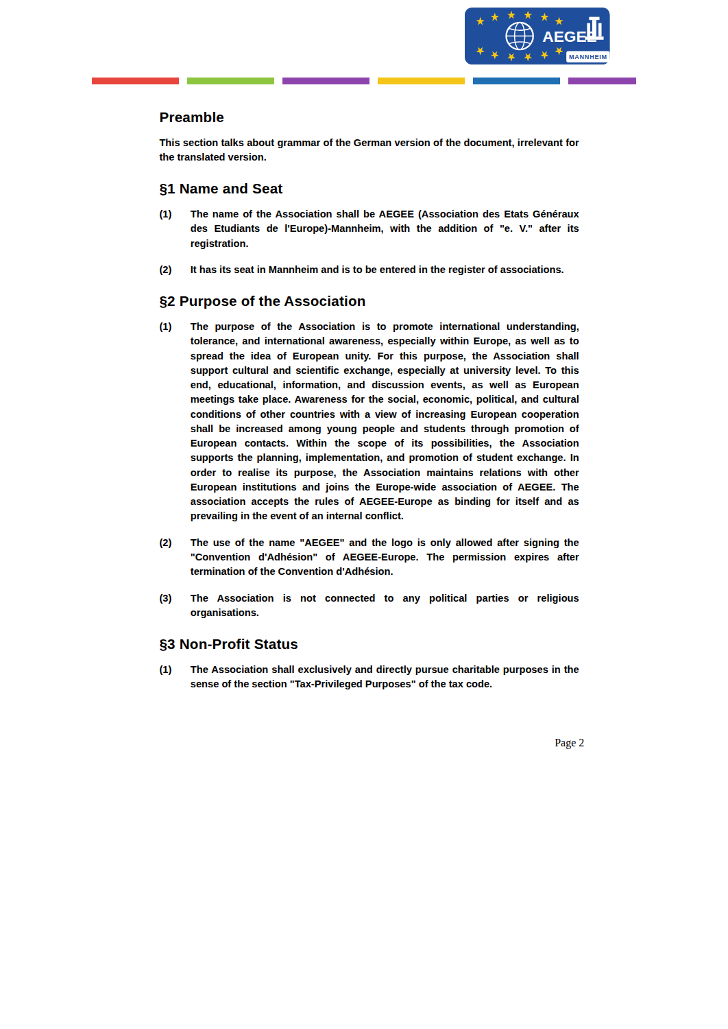AEGEE MANNHEIM
Preamble
This section talks about grammar of the German version of the document, irrelevant for the translated version.
§1 Name and Seat
(1) The name of the Association shall be AEGEE (Association des Etats Généraux des Etudiants de l'Europe)-Mannheim, with the addition of "e. V." after its registration.
(2) It has its seat in Mannheim and is to be entered in the register of associations.
§2 Purpose of the Association
(1) The purpose of the Association is to promote international understanding, tolerance, and international awareness, especially within Europe, as well as to spread the idea of European unity. For this purpose, the Association shall support cultural and scientific exchange, especially at university level. To this end, educational, information, and discussion events, as well as European meetings take place. Awareness for the social, economic, political, and cultural conditions of other countries with a view of increasing European cooperation shall be increased among young people and students through promotion of European contacts. Within the scope of its possibilities, the Association supports the planning, implementation, and promotion of student exchange. In order to realise its purpose, the Association maintains relations with other European institutions and joins the Europe-wide association of AEGEE. The association accepts the rules of AEGEE-Europe as binding for itself and as prevailing in the event of an internal conflict.
(2) The use of the name "AEGEE" and the logo is only allowed after signing the "Convention d'Adhésion" of AEGEE-Europe. The permission expires after termination of the Convention d'Adhésion.
(3) The Association is not connected to any political parties or religious organisations.
§3 Non-Profit Status
(1) The Association shall exclusively and directly pursue charitable purposes in the sense of the section "Tax-Privileged Purposes" of the tax code.
Page 2